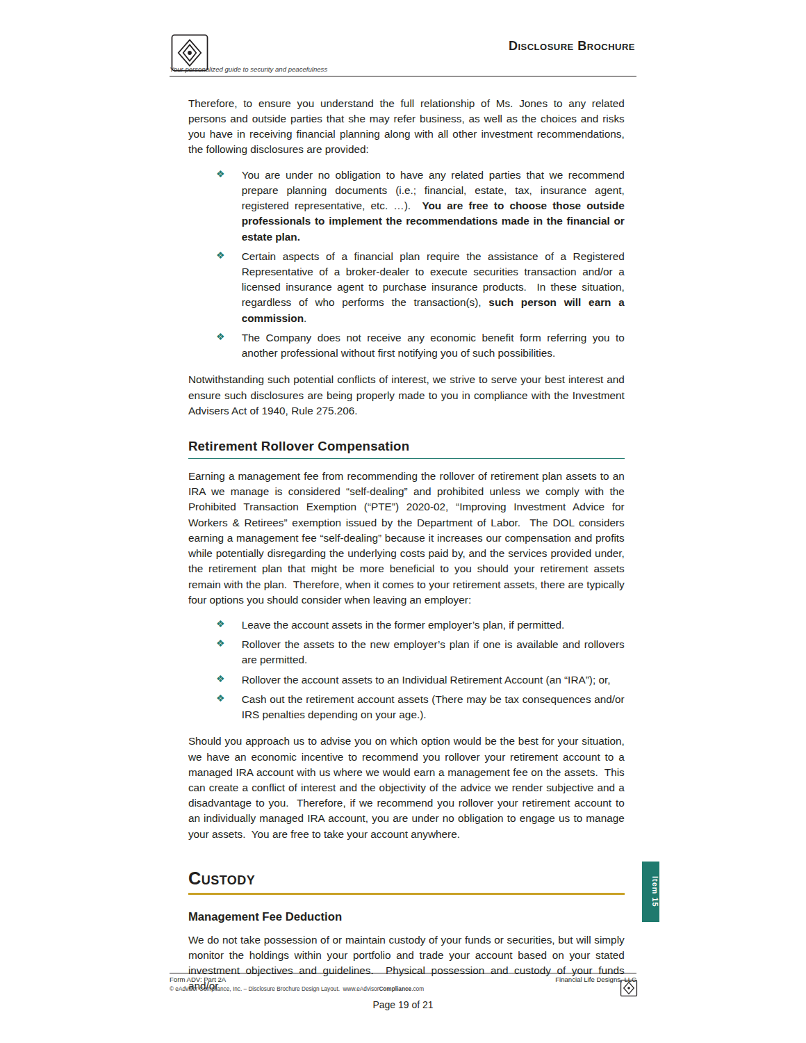Disclosure Brochure
Your personalized guide to security and peacefulness
Therefore, to ensure you understand the full relationship of Ms. Jones to any related persons and outside parties that she may refer business, as well as the choices and risks you have in receiving financial planning along with all other investment recommendations, the following disclosures are provided:
You are under no obligation to have any related parties that we recommend prepare planning documents (i.e.; financial, estate, tax, insurance agent, registered representative, etc. …). You are free to choose those outside professionals to implement the recommendations made in the financial or estate plan.
Certain aspects of a financial plan require the assistance of a Registered Representative of a broker-dealer to execute securities transaction and/or a licensed insurance agent to purchase insurance products. In these situation, regardless of who performs the transaction(s), such person will earn a commission.
The Company does not receive any economic benefit form referring you to another professional without first notifying you of such possibilities.
Notwithstanding such potential conflicts of interest, we strive to serve your best interest and ensure such disclosures are being properly made to you in compliance with the Investment Advisers Act of 1940, Rule 275.206.
Retirement Rollover Compensation
Earning a management fee from recommending the rollover of retirement plan assets to an IRA we manage is considered “self-dealing” and prohibited unless we comply with the Prohibited Transaction Exemption (“PTE”) 2020-02, “Improving Investment Advice for Workers & Retirees” exemption issued by the Department of Labor. The DOL considers earning a management fee “self-dealing” because it increases our compensation and profits while potentially disregarding the underlying costs paid by, and the services provided under, the retirement plan that might be more beneficial to you should your retirement assets remain with the plan. Therefore, when it comes to your retirement assets, there are typically four options you should consider when leaving an employer:
Leave the account assets in the former employer’s plan, if permitted.
Rollover the assets to the new employer’s plan if one is available and rollovers are permitted.
Rollover the account assets to an Individual Retirement Account (an “IRA”); or,
Cash out the retirement account assets (There may be tax consequences and/or IRS penalties depending on your age.).
Should you approach us to advise you on which option would be the best for your situation, we have an economic incentive to recommend you rollover your retirement account to a managed IRA account with us where we would earn a management fee on the assets. This can create a conflict of interest and the objectivity of the advice we render subjective and a disadvantage to you. Therefore, if we recommend you rollover your retirement account to an individually managed IRA account, you are under no obligation to engage us to manage your assets. You are free to take your account anywhere.
Item 15
Custody
Management Fee Deduction
We do not take possession of or maintain custody of your funds or securities, but will simply monitor the holdings within your portfolio and trade your account based on your stated investment objectives and guidelines. Physical possession and custody of your funds and/or
Form ADV: Part 2A
Financial Life Designs, LLC
© eAdvisor Compliance, Inc. – Disclosure Brochure Design Layout. www.eAdvisorCompliance.com
Page 19 of 21